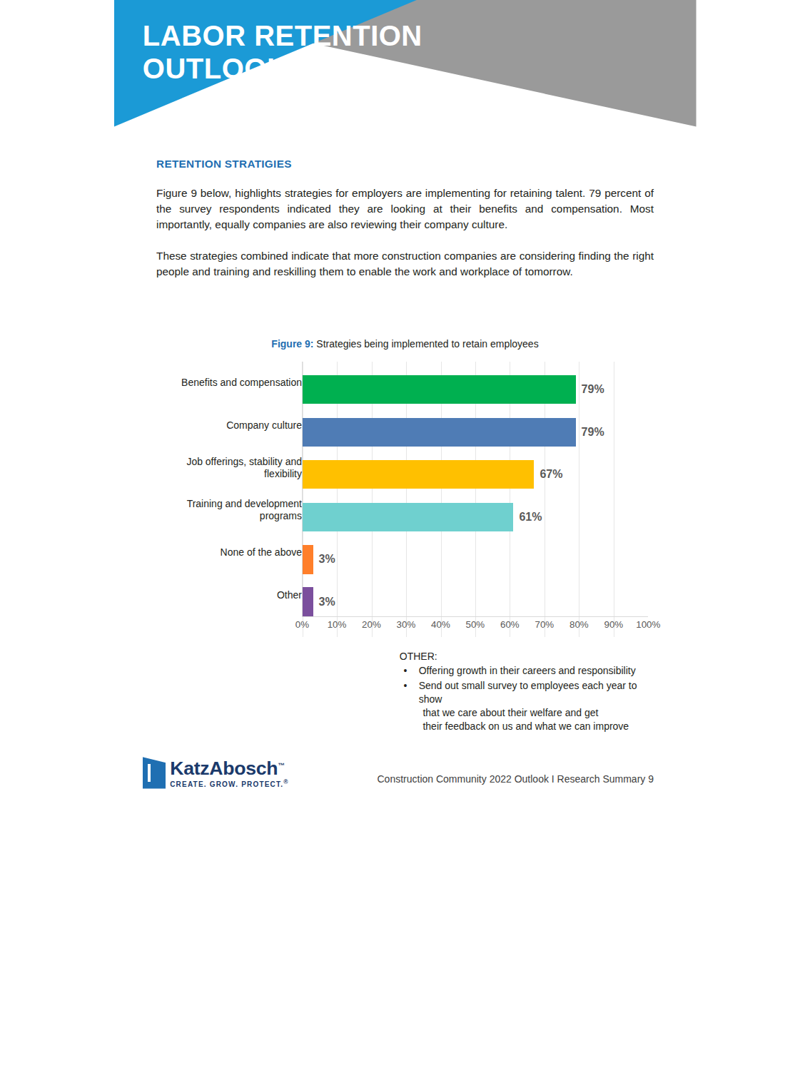LABOR RETENTION
OUTLOOK
RETENTION STRATIGIES
Figure 9 below, highlights strategies for employers are implementing for retaining talent. 79 percent of the survey respondents indicated they are looking at their benefits and compensation. Most importantly, equally companies are also reviewing their company culture.
These strategies combined indicate that more construction companies are considering finding the right people and training and reskilling them to enable the work and workplace of tomorrow.
Figure 9: Strategies being implemented to retain employees
| Benefits and compensation | 79% |
| Company culture | 79% |
| Job offerings, stability and flexibility | 67% |
| Training and development programs | 61% |
| None of the above | 3% |
| Other | 3% |
| | 0% 10% 20% 30% 40% 50% 60% 70% 80% 90% 100% |
OTHER:
Offering growth in their careers and responsibility
Send out small survey to employees each year to show that we care about their welfare and get their feedback on us and what we can improve
KatzAbosch™
CREATE. GROW. PROTECT.®
Construction Community 2022 Outlook I Research Summary 9